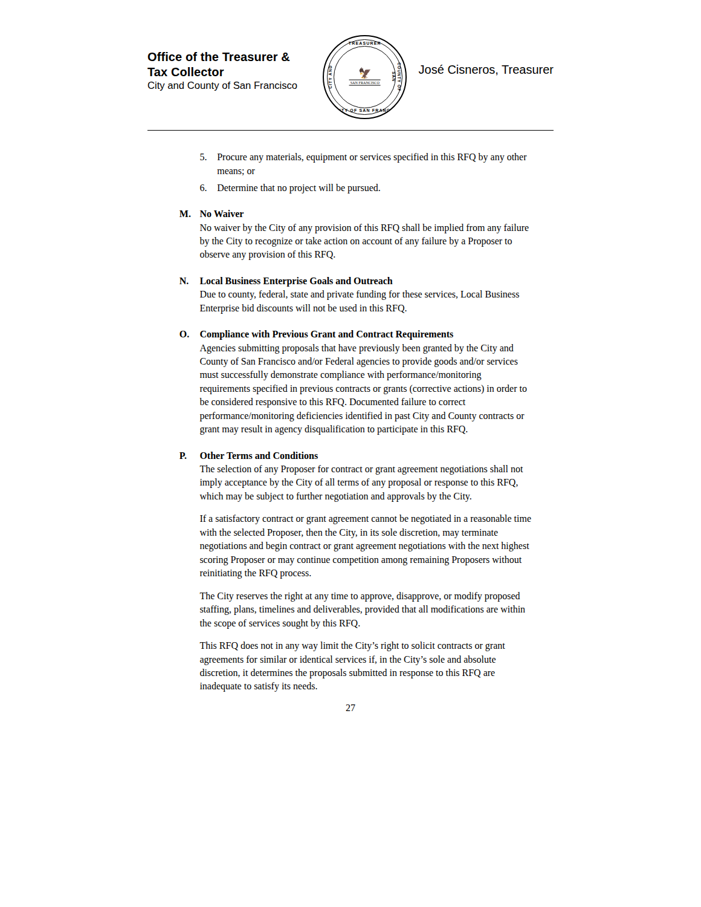Office of the Treasurer & Tax Collector
City and County of San Francisco
TREASURER
CITY AND
COUNTY OF SAN
COUNTY OF SAN FRANCISCO
🦅
SAN FRANCISCO
José Cisneros, Treasurer
5. Procure any materials, equipment or services specified in this RFQ by any other means; or
6. Determine that no project will be pursued.
M. No Waiver
No waiver by the City of any provision of this RFQ shall be implied from any failure by the City to recognize or take action on account of any failure by a Proposer to observe any provision of this RFQ.
N. Local Business Enterprise Goals and Outreach
Due to county, federal, state and private funding for these services, Local Business Enterprise bid discounts will not be used in this RFQ.
O. Compliance with Previous Grant and Contract Requirements
Agencies submitting proposals that have previously been granted by the City and County of San Francisco and/or Federal agencies to provide goods and/or services must successfully demonstrate compliance with performance/monitoring requirements specified in previous contracts or grants (corrective actions) in order to be considered responsive to this RFQ. Documented failure to correct performance/monitoring deficiencies identified in past City and County contracts or grant may result in agency disqualification to participate in this RFQ.
P. Other Terms and Conditions
The selection of any Proposer for contract or grant agreement negotiations shall not imply acceptance by the City of all terms of any proposal or response to this RFQ, which may be subject to further negotiation and approvals by the City.
If a satisfactory contract or grant agreement cannot be negotiated in a reasonable time with the selected Proposer, then the City, in its sole discretion, may terminate negotiations and begin contract or grant agreement negotiations with the next highest scoring Proposer or may continue competition among remaining Proposers without reinitiating the RFQ process.
The City reserves the right at any time to approve, disapprove, or modify proposed staffing, plans, timelines and deliverables, provided that all modifications are within the scope of services sought by this RFQ.
This RFQ does not in any way limit the City’s right to solicit contracts or grant agreements for similar or identical services if, in the City’s sole and absolute discretion, it determines the proposals submitted in response to this RFQ are inadequate to satisfy its needs.
27